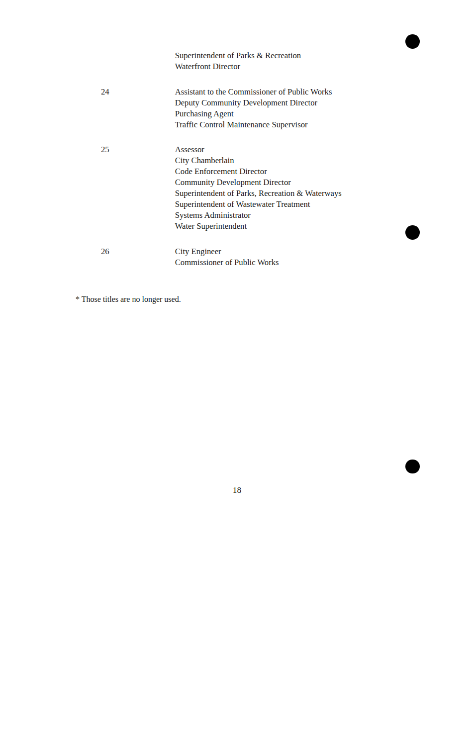| | Superintendent of Parks & Recreation Waterfront Director |
| 24 | Assistant to the Commissioner of Public Works Deputy Community Development Director Purchasing Agent Traffic Control Maintenance Supervisor |
| 25 | Assessor City Chamberlain Code Enforcement Director Community Development Director Superintendent of Parks, Recreation & Waterways Superintendent of Wastewater Treatment Systems Administrator Water Superintendent |
| 26 | City Engineer Commissioner of Public Works |
* Those titles are no longer used.
18